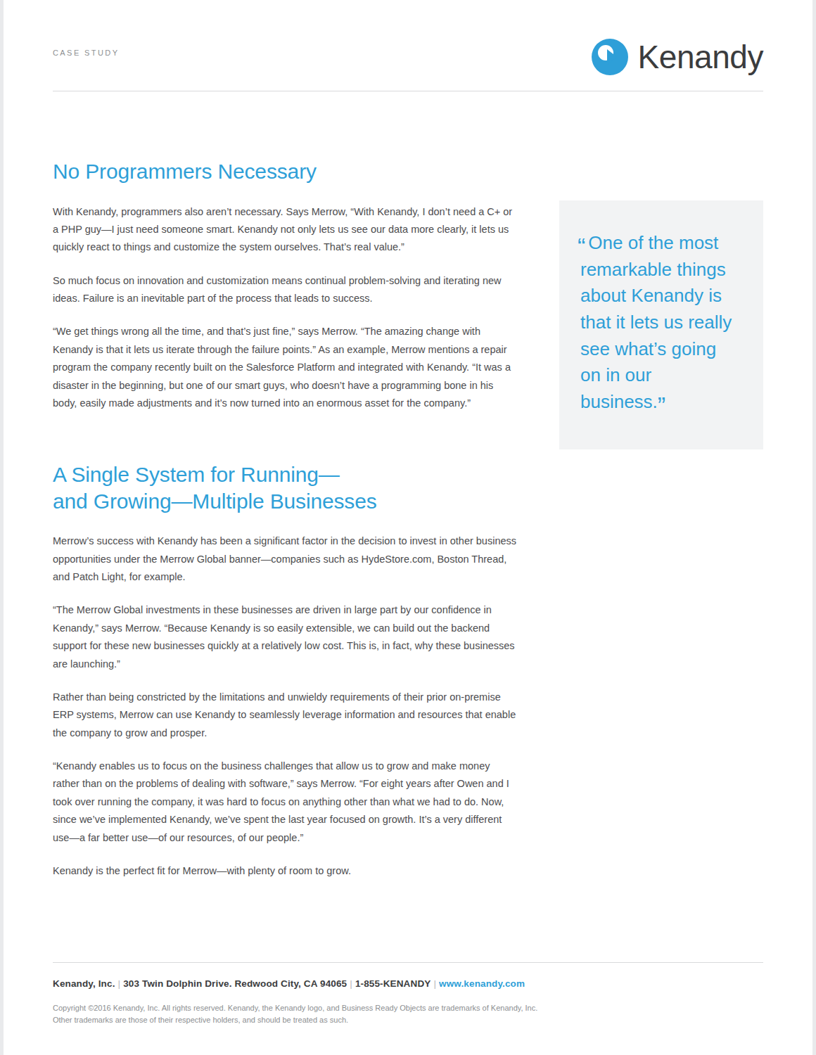Case Study
Kenandy
No Programmers Necessary
With Kenandy, programmers also aren’t necessary. Says Merrow, “With Kenandy, I don’t need a C+ or a PHP guy—I just need someone smart. Kenandy not only lets us see our data more clearly, it lets us quickly react to things and customize the system ourselves. That’s real value.”
So much focus on innovation and customization means continual problem-solving and iterating new ideas. Failure is an inevitable part of the process that leads to success.
“We get things wrong all the time, and that’s just fine,” says Merrow. “The amazing change with Kenandy is that it lets us iterate through the failure points.” As an example, Merrow mentions a repair program the company recently built on the Salesforce Platform and integrated with Kenandy. “It was a disaster in the beginning, but one of our smart guys, who doesn’t have a programming bone in his body, easily made adjustments and it’s now turned into an enormous asset for the company.”
A Single System for Running—
and Growing—Multiple Businesses
Merrow’s success with Kenandy has been a significant factor in the decision to invest in other business opportunities under the Merrow Global banner—companies such as HydeStore.com, Boston Thread, and Patch Light, for example.
“The Merrow Global investments in these businesses are driven in large part by our confidence in Kenandy,” says Merrow. “Because Kenandy is so easily extensible, we can build out the backend support for these new businesses quickly at a relatively low cost. This is, in fact, why these businesses are launching.”
Rather than being constricted by the limitations and unwieldy requirements of their prior on-premise ERP systems, Merrow can use Kenandy to seamlessly leverage information and resources that enable the company to grow and prosper.
“Kenandy enables us to focus on the business challenges that allow us to grow and make money rather than on the problems of dealing with software,” says Merrow. “For eight years after Owen and I took over running the company, it was hard to focus on anything other than what we had to do. Now, since we’ve implemented Kenandy, we’ve spent the last year focused on growth. It’s a very different use—a far better use—of our resources, of our people.”
Kenandy is the perfect fit for Merrow—with plenty of room to grow.
“One of the most remarkable things about Kenandy is that it lets us really see what’s going on in our business.”
Kenandy, Inc.|303 Twin Dolphin Drive. Redwood City, CA 94065|1-855-KENANDY|www.kenandy.com
Copyright ©2016 Kenandy, Inc. All rights reserved. Kenandy, the Kenandy logo, and Business Ready Objects are trademarks of Kenandy, Inc.
Other trademarks are those of their respective holders, and should be treated as such.